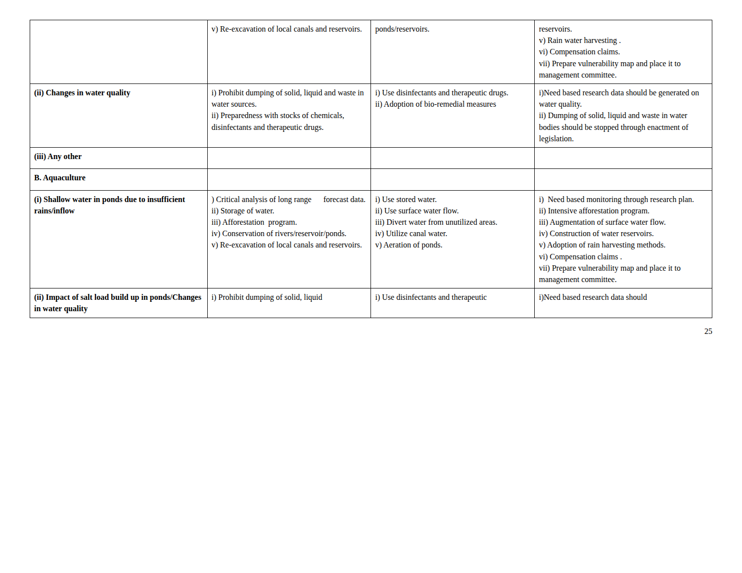| | v) Re-excavation of local canals and reservoirs. | ponds/reservoirs. | reservoirs. v) Rain water harvesting . vi) Compensation claims. vii) Prepare vulnerability map and place it to management committee. |
| (ii) Changes in water quality | i) Prohibit dumping of solid, liquid and waste in water sources. ii) Preparedness with stocks of chemicals, disinfectants and therapeutic drugs. | i) Use disinfectants and therapeutic drugs. ii) Adoption of bio-remedial measures | i)Need based research data should be generated on water quality. ii) Dumping of solid, liquid and waste in water bodies should be stopped through enactment of legislation. |
| (iii) Any other | | | |
| B. Aquaculture | | | |
| (i) Shallow water in ponds due to insufficient rains/inflow | ) Critical analysis of long range forecast data. ii) Storage of water. iii) Afforestation program. iv) Conservation of rivers/reservoir/ponds. v) Re-excavation of local canals and reservoirs. | i) Use stored water. ii) Use surface water flow. iii) Divert water from unutilized areas. iv) Utilize canal water. v) Aeration of ponds. | i) Need based monitoring through research plan. ii) Intensive afforestation program. iii) Augmentation of surface water flow. iv) Construction of water reservoirs. v) Adoption of rain harvesting methods. vi) Compensation claims . vii) Prepare vulnerability map and place it to management committee. |
| (ii) Impact of salt load build up in ponds/Changes in water quality | i) Prohibit dumping of solid, liquid | i) Use disinfectants and therapeutic | i)Need based research data should |
25